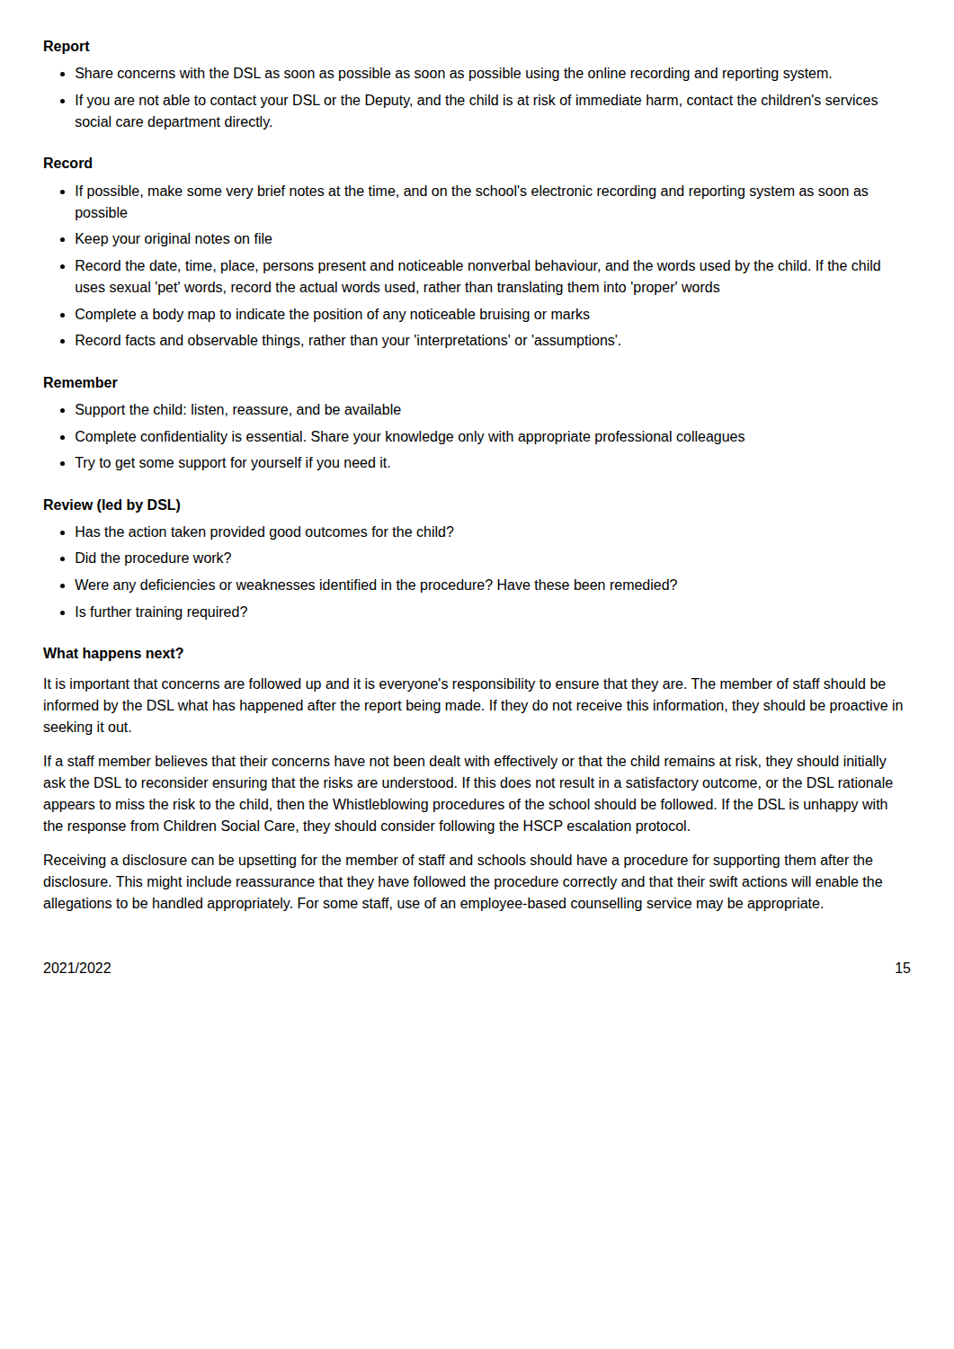Report
Share concerns with the DSL as soon as possible as soon as possible using the online recording and reporting system.
If you are not able to contact your DSL or the Deputy, and the child is at risk of immediate harm, contact the children's services social care department directly.
Record
If possible, make some very brief notes at the time, and on the school's electronic recording and reporting system as soon as possible
Keep your original notes on file
Record the date, time, place, persons present and noticeable nonverbal behaviour, and the words used by the child. If the child uses sexual 'pet' words, record the actual words used, rather than translating them into 'proper' words
Complete a body map to indicate the position of any noticeable bruising or marks
Record facts and observable things, rather than your 'interpretations' or 'assumptions'.
Remember
Support the child: listen, reassure, and be available
Complete confidentiality is essential. Share your knowledge only with appropriate professional colleagues
Try to get some support for yourself if you need it.
Review (led by DSL)
Has the action taken provided good outcomes for the child?
Did the procedure work?
Were any deficiencies or weaknesses identified in the procedure? Have these been remedied?
Is further training required?
What happens next?
It is important that concerns are followed up and it is everyone's responsibility to ensure that they are. The member of staff should be informed by the DSL what has happened after the report being made. If they do not receive this information, they should be proactive in seeking it out.
If a staff member believes that their concerns have not been dealt with effectively or that the child remains at risk, they should initially ask the DSL to reconsider ensuring that the risks are understood. If this does not result in a satisfactory outcome, or the DSL rationale appears to miss the risk to the child, then the Whistleblowing procedures of the school should be followed. If the DSL is unhappy with the response from Children Social Care, they should consider following the HSCP escalation protocol.
Receiving a disclosure can be upsetting for the member of staff and schools should have a procedure for supporting them after the disclosure. This might include reassurance that they have followed the procedure correctly and that their swift actions will enable the allegations to be handled appropriately. For some staff, use of an employee-based counselling service may be appropriate.
2021/2022 15